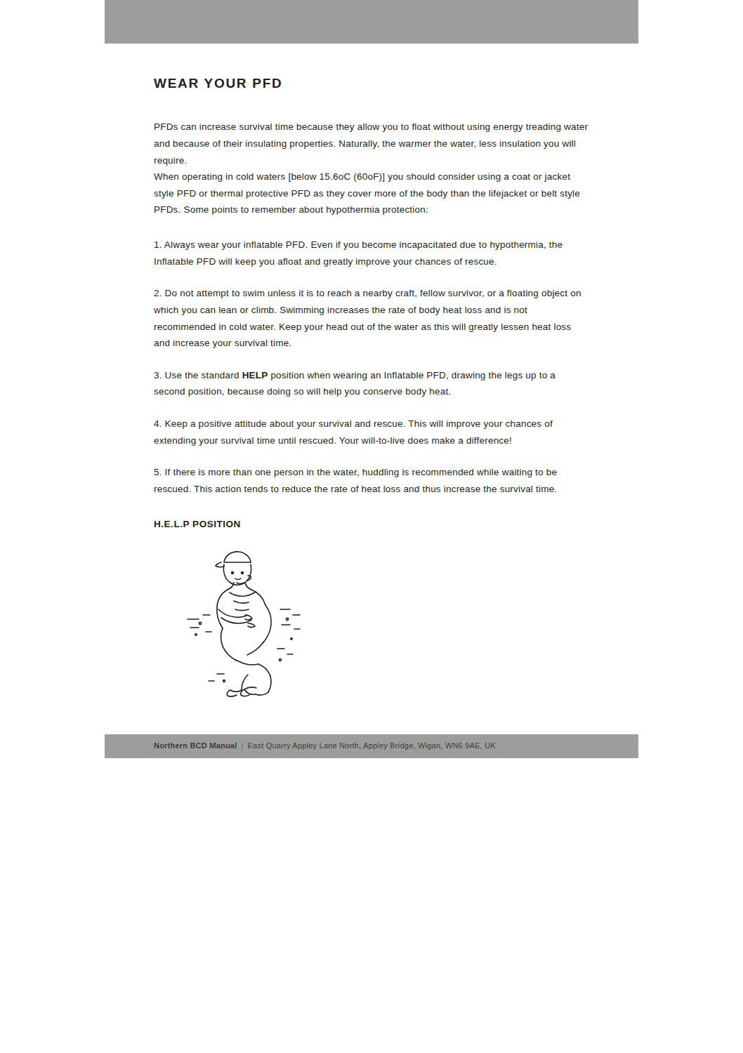Wear your PFD
PFDs can increase survival time because they allow you to float without using energy treading water and because of their insulating properties. Naturally, the warmer the water, less insulation you will require.
When operating in cold waters [below 15.6oC (60oF)] you should consider using a coat or jacket style PFD or thermal protective PFD as they cover more of the body than the lifejacket or belt style PFDs. Some points to remember about hypothermia protection:
1. Always wear your inflatable PFD. Even if you become incapacitated due to hypothermia, the Inflatable PFD will keep you afloat and greatly improve your chances of rescue.
2. Do not attempt to swim unless it is to reach a nearby craft, fellow survivor, or a floating object on which you can lean or climb. Swimming increases the rate of body heat loss and is not recommended in cold water. Keep your head out of the water as this will greatly lessen heat loss and increase your survival time.
3. Use the standard HELP position when wearing an Inflatable PFD, drawing the legs up to a second position, because doing so will help you conserve body heat.
4. Keep a positive attitude about your survival and rescue. This will improve your chances of extending your survival time until rescued. Your will-to-live does make a difference!
5. If there is more than one person in the water, huddling is recommended while waiting to be rescued. This action tends to reduce the rate of heat loss and thus increase the survival time.
H.E.L.P Position
Northern BCD Manual|East Quarry Appley Lane North, Appley Bridge, Wigan, WN6 9AE, UK